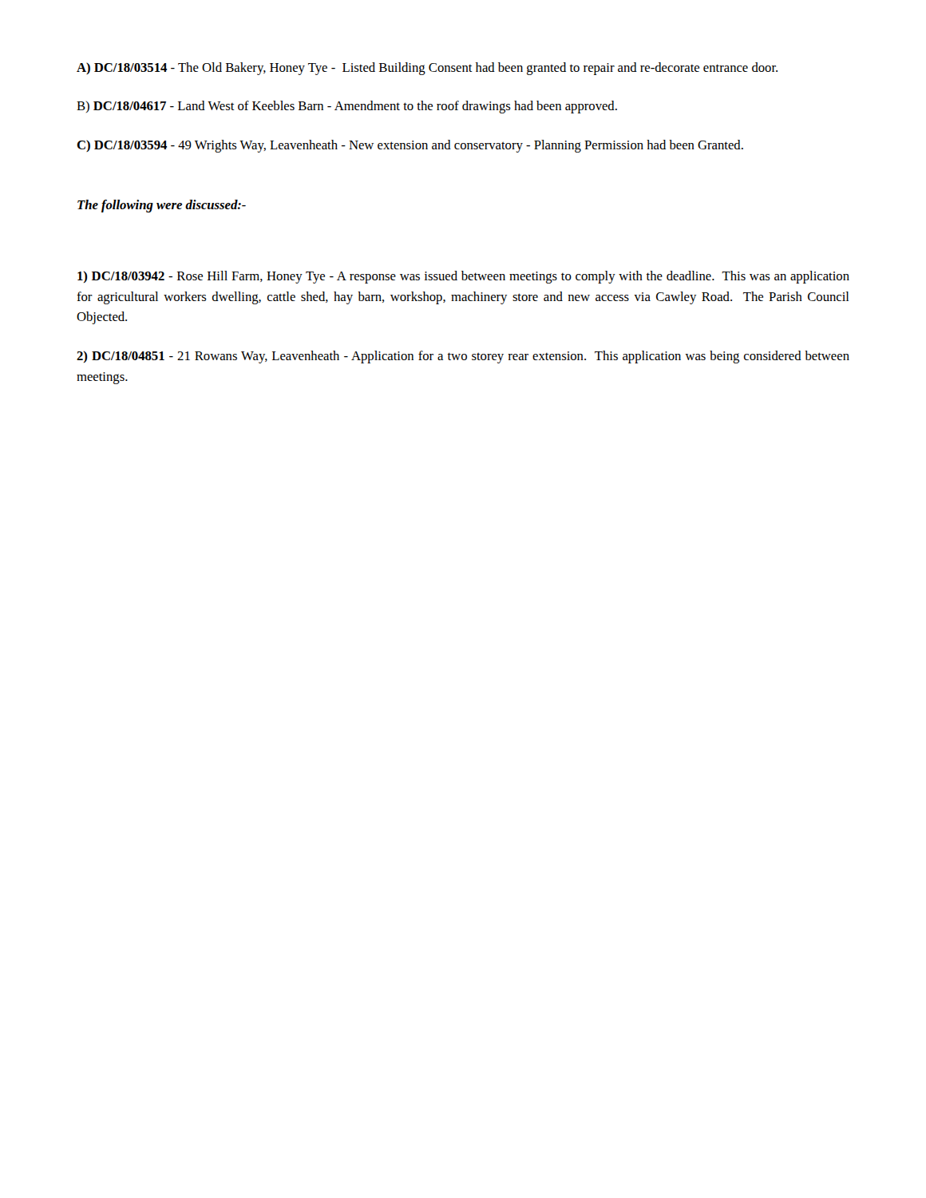A) DC/18/03514 - The Old Bakery, Honey Tye - Listed Building Consent had been granted to repair and re-decorate entrance door.
B) DC/18/04617 - Land West of Keebles Barn - Amendment to the roof drawings had been approved.
C) DC/18/03594 - 49 Wrights Way, Leavenheath - New extension and conservatory - Planning Permission had been Granted.
The following were discussed:-
1) DC/18/03942 - Rose Hill Farm, Honey Tye - A response was issued between meetings to comply with the deadline. This was an application for agricultural workers dwelling, cattle shed, hay barn, workshop, machinery store and new access via Cawley Road. The Parish Council Objected.
2) DC/18/04851 - 21 Rowans Way, Leavenheath - Application for a two storey rear extension. This application was being considered between meetings.